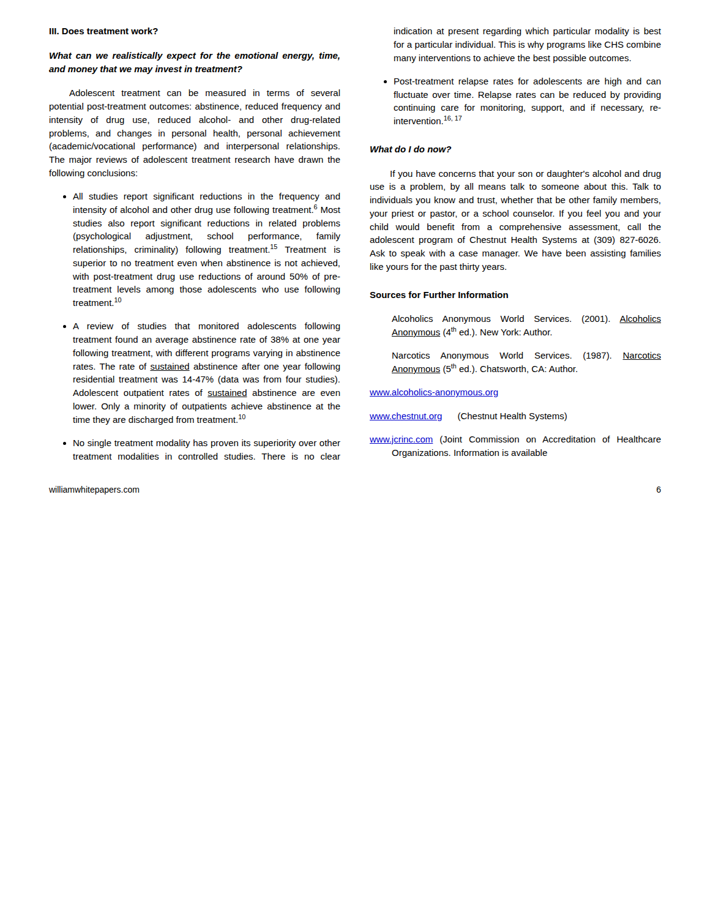III. Does treatment work?
What can we realistically expect for the emotional energy, time, and money that we may invest in treatment?
Adolescent treatment can be measured in terms of several potential post-treatment outcomes: abstinence, reduced frequency and intensity of drug use, reduced alcohol- and other drug-related problems, and changes in personal health, personal achievement (academic/vocational performance) and interpersonal relationships. The major reviews of adolescent treatment research have drawn the following conclusions:
All studies report significant reductions in the frequency and intensity of alcohol and other drug use following treatment.6 Most studies also report significant reductions in related problems (psychological adjustment, school performance, family relationships, criminality) following treatment.15 Treatment is superior to no treatment even when abstinence is not achieved, with post-treatment drug use reductions of around 50% of pre-treatment levels among those adolescents who use following treatment.10
A review of studies that monitored adolescents following treatment found an average abstinence rate of 38% at one year following treatment, with different programs varying in abstinence rates. The rate of sustained abstinence after one year following residential treatment was 14-47% (data was from four studies). Adolescent outpatient rates of sustained abstinence are even lower. Only a minority of outpatients achieve abstinence at the time they are discharged from treatment.10
No single treatment modality has proven its superiority over other treatment modalities in controlled studies. There is no clear indication at present regarding which particular modality is best for a particular individual. This is why programs like CHS combine many interventions to achieve the best possible outcomes.
Post-treatment relapse rates for adolescents are high and can fluctuate over time. Relapse rates can be reduced by providing continuing care for monitoring, support, and if necessary, re-intervention.16, 17
What do I do now?
If you have concerns that your son or daughter's alcohol and drug use is a problem, by all means talk to someone about this. Talk to individuals you know and trust, whether that be other family members, your priest or pastor, or a school counselor. If you feel you and your child would benefit from a comprehensive assessment, call the adolescent program of Chestnut Health Systems at (309) 827-6026. Ask to speak with a case manager. We have been assisting families like yours for the past thirty years.
Sources for Further Information
Alcoholics Anonymous World Services. (2001). Alcoholics Anonymous (4th ed.). New York: Author.
Narcotics Anonymous World Services. (1987). Narcotics Anonymous (5th ed.). Chatsworth, CA: Author.
www.alcoholics-anonymous.org
www.chestnut.org (Chestnut Health Systems)
www.jcrinc.com (Joint Commission on Accreditation of Healthcare Organizations. Information is available
williamwhitepapers.com
6